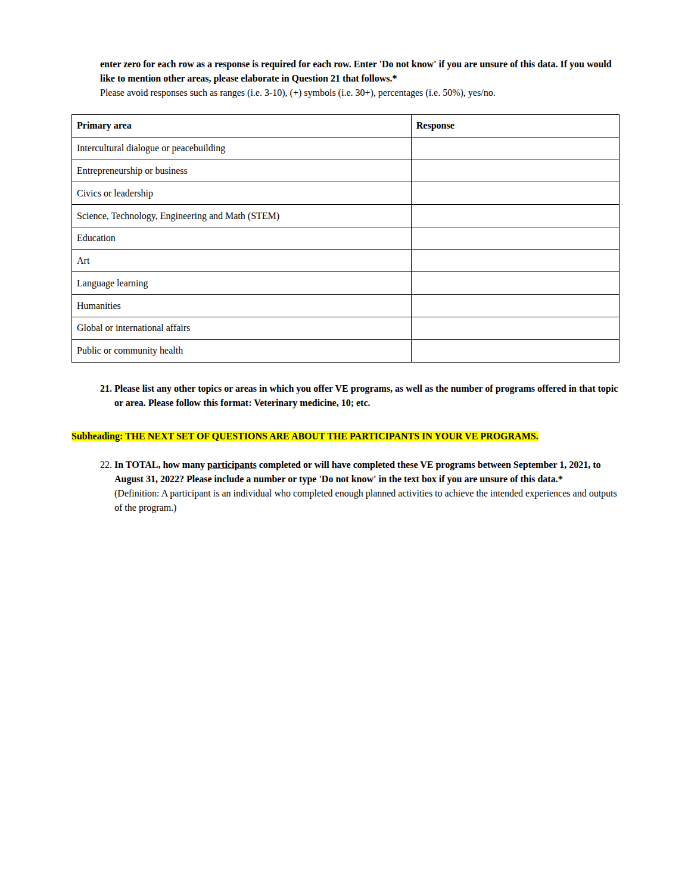enter zero for each row as a response is required for each row. Enter 'Do not know' if you are unsure of this data. If you would like to mention other areas, please elaborate in Question 21 that follows.*
Please avoid responses such as ranges (i.e. 3-10), (+) symbols (i.e. 30+), percentages (i.e. 50%), yes/no.
| Primary area | Response |
| --- | --- |
| Intercultural dialogue or peacebuilding | |
| Entrepreneurship or business | |
| Civics or leadership | |
| Science, Technology, Engineering and Math (STEM) | |
| Education | |
| Art | |
| Language learning | |
| Humanities | |
| Global or international affairs | |
| Public or community health | |
Please list any other topics or areas in which you offer VE programs, as well as the number of programs offered in that topic or area. Please follow this format: Veterinary medicine, 10; etc.
Subheading: THE NEXT SET OF QUESTIONS ARE ABOUT THE PARTICIPANTS IN YOUR VE PROGRAMS.
In TOTAL, how many participants completed or will have completed these VE programs between September 1, 2021, to August 31, 2022? Please include a number or type 'Do not know' in the text box if you are unsure of this data.*
(Definition: A participant is an individual who completed enough planned activities to achieve the intended experiences and outputs of the program.)